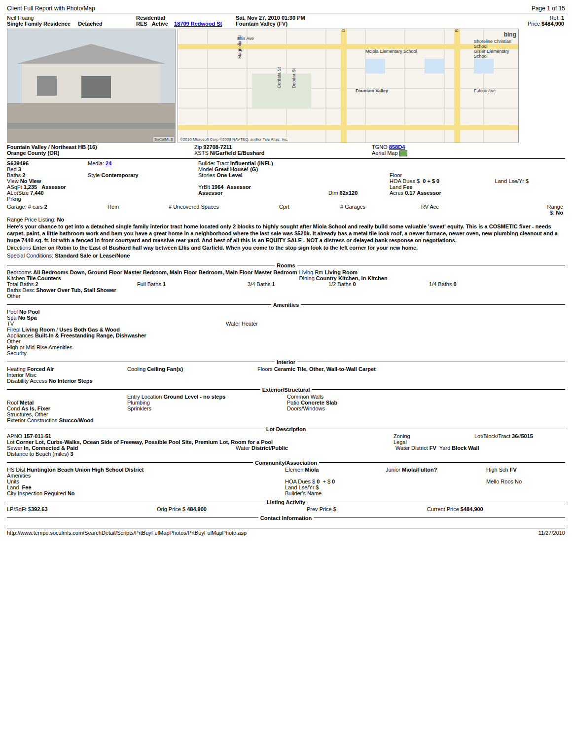Client Full Report with Photo/Map
Page 1 of 15
| Neil Hoang | Residential | Sat, Nov 27, 2010 01:30 PM | Ref: 1 |
| Single Family Residence Detached | RES Active 18709 Redwood St | Fountain Valley (FV) | Price $484,900 |
SoCalMLS
bing
Ellis Ave
Bushard St
Brookhurst St
Magnolia St
Cordata St
Deodar St
Moiola Elementary School
Gisler Elementary School
Shoreline Christian School
Fountain Valley
Falcon Ave
©2010 Microsoft Corp ©2008 NAVTEQ, and/or Tele Atlas, Inc.
| Fountain Valley / Northeast HB (16) | Zip 92708-7211 | TGNO 858D4 |
| Orange County (OR) | XSTS N/Garfield E/Bushard | Aerial Map |
| S639496 | Media: 24 | Builder Tract Influential (INFL) | | | |
| Bed 3 | | Model Great House! (G) | | | |
| Baths 2 | Style Contemporary | Stories One Level | | Floor | |
| View No View | | | | HOA Dues $ 0 + $ 0 | Land Lse/Yr $ |
| ASqFt 1,235 Assessor | | YrBlt 1964 Assessor | | Land Fee | |
| ALotSize 7,440 | | Assessor | Dim 62x120 | Acres 0.17 Assessor | |
| Prkng | | | | | |
| Garage, # cars 2 | Rem | # Uncovered Spaces | Cprt | # Garages | RV Acc | Range $: No |
Range Price Listing: No
Here's your chance to get into a detached single family interior tract home located only 2 blocks to highly sought after Miola School and really build some valuable 'sweat' equity. This is a COSMETIC fixer - needs carpet, paint, a little bathroom work and bam you have a great home in a neighborhood where the last sale was $520k. It already has a metal tile look roof, a newer furnace, newer oven, new plumbing cleanout and a huge 7440 sq. ft. lot with a fenced in front courtyard and massive rear yard. And best of all this is an EQUITY SALE - NOT a distress or delayed bank response on negotiations.
Directions Enter on Robin to the East of Bushard half way between Ellis and Garfield. When you come to the stop sign look to the left corner for your new home.
Special Conditions: Standard Sale or Lease/None
Rooms
| Bedrooms All Bedrooms Down, Ground Floor Master Bedroom, Main Floor Bedroom, Main Floor Master Bedroom | Living Rm Living Room |
| Kitchen Tile Counters | Dining Country Kitchen, In Kitchen |
| Total Baths 2 | Full Baths 1 | 3/4 Baths 1 | 1/2 Baths 0 | 1/4 Baths 0 |
Baths Desc Shower Over Tub, Stall Shower
Other
Amenities
Pool No Pool
Spa No Spa
| TV | Water Heater |
Firepl Living Room / Uses Both Gas & Wood
Appliances Built-In & Freestanding Range, Dishwasher
Other
High or Mid-Rise Amenities
Security
Interior
| Heating Forced Air | Cooling Ceiling Fan(s) | Floors Ceramic Tile, Other, Wall-to-Wall Carpet |
Interior Misc
Disability Access No Interior Steps
Exterior/Structural
| | Entry Location Ground Level - no steps | Common Walls |
| Roof Metal | Plumbing | Patio Concrete Slab |
| Cond As Is, Fixer | Sprinklers | Doors/Windows |
| Structures, Other | | |
| Exterior Construction Stucco/Wood |
Lot Description
| APNO 157-011-51 | Zoning | Lot/Block/Tract 36 // 5015 |
| Lot Corner Lot, Curbs-Walks, Ocean Side of Freeway, Possible Pool Site, Premium Lot, Room for a Pool | Legal | |
| Sewer In, Connected & Paid | Water District/Public | Water District FV Yard Block Wall |
| Distance to Beach (miles) 3 | | |
Community/Association
| HS Dist Huntington Beach Union High School District | Elemen Miola | Junior Miola/Fulton? | High Sch FV |
| Amenities | | | |
| Units | HOA Dues $ 0 + $ 0 | | Mello Roos No |
| Land Fee | Land Lse/Yr $ | | |
| City Inspection Required No | Builder's Name |
Listing Activity
| LP/SqFt $ 392.63 | Orig Price $ 484,900 | Prev Price $ | Current Price $484,900 |
Contact Information
http://www.tempo.socalmls.com/SearchDetail/Scripts/PrtBuyFulMapPhotos/PrtBuyFulMapPhoto.asp
11/27/2010